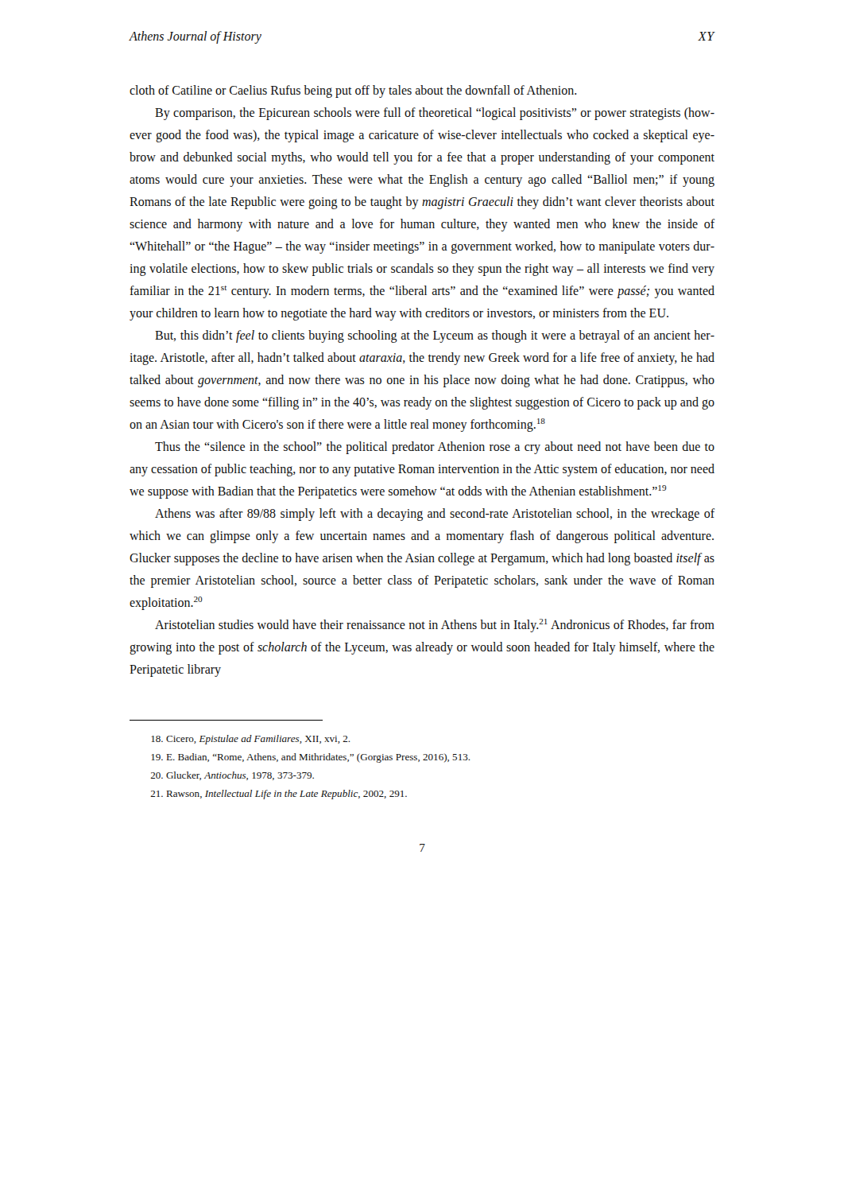Athens Journal of History XY
cloth of Catiline or Caelius Rufus being put off by tales about the downfall of Athenion.
By comparison, the Epicurean schools were full of theoretical “logical positivists” or power strategists (however good the food was), the typical image a caricature of wise-clever intellectuals who cocked a skeptical eyebrow and debunked social myths, who would tell you for a fee that a proper understanding of your component atoms would cure your anxieties. These were what the English a century ago called “Balliol men;” if young Romans of the late Republic were going to be taught by magistri Graeculi they didn’t want clever theorists about science and harmony with nature and a love for human culture, they wanted men who knew the inside of “Whitehall” or “the Hague” – the way “insider meetings” in a government worked, how to manipulate voters during volatile elections, how to skew public trials or scandals so they spun the right way – all interests we find very familiar in the 21st century. In modern terms, the “liberal arts” and the “examined life” were passé; you wanted your children to learn how to negotiate the hard way with creditors or investors, or ministers from the EU.
But, this didn’t feel to clients buying schooling at the Lyceum as though it were a betrayal of an ancient heritage. Aristotle, after all, hadn’t talked about ataraxia, the trendy new Greek word for a life free of anxiety, he had talked about government, and now there was no one in his place now doing what he had done. Cratippus, who seems to have done some “filling in” in the 40’s, was ready on the slightest suggestion of Cicero to pack up and go on an Asian tour with Cicero's son if there were a little real money forthcoming.18
Thus the “silence in the school” the political predator Athenion rose a cry about need not have been due to any cessation of public teaching, nor to any putative Roman intervention in the Attic system of education, nor need we suppose with Badian that the Peripatetics were somehow “at odds with the Athenian establishment.”19
Athens was after 89/88 simply left with a decaying and second-rate Aristotelian school, in the wreckage of which we can glimpse only a few uncertain names and a momentary flash of dangerous political adventure. Glucker supposes the decline to have arisen when the Asian college at Pergamum, which had long boasted itself as the premier Aristotelian school, source a better class of Peripatetic scholars, sank under the wave of Roman exploitation.20
Aristotelian studies would have their renaissance not in Athens but in Italy.21 Andronicus of Rhodes, far from growing into the post of scholarch of the Lyceum, was already or would soon headed for Italy himself, where the Peripatetic library
18. Cicero, Epistulae ad Familiares, XII, xvi, 2.
19. E. Badian, “Rome, Athens, and Mithridates,” (Gorgias Press, 2016), 513.
20. Glucker, Antiochus, 1978, 373-379.
21. Rawson, Intellectual Life in the Late Republic, 2002, 291.
7